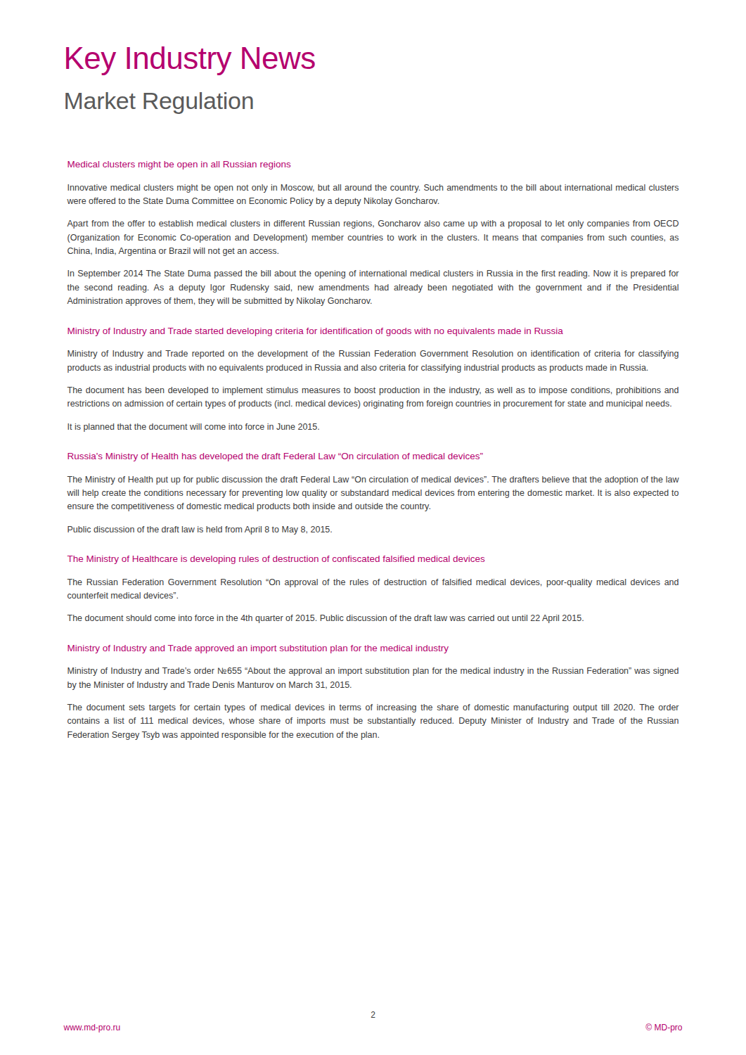Key Industry News
Market Regulation
Medical clusters might be open in all Russian regions
Innovative medical clusters might be open not only in Moscow, but all around the country. Such amendments to the bill about international medical clusters were offered to the State Duma Committee on Economic Policy by a deputy Nikolay Goncharov.
Apart from the offer to establish medical clusters in different Russian regions, Goncharov also came up with a proposal to let only companies from OECD (Organization for Economic Co-operation and Development) member countries to work in the clusters. It means that companies from such counties, as China, India, Argentina or Brazil will not get an access.
In September 2014 The State Duma passed the bill about the opening of international medical clusters in Russia in the first reading. Now it is prepared for the second reading. As a deputy Igor Rudensky said, new amendments had already been negotiated with the government and if the Presidential Administration approves of them, they will be submitted by Nikolay Goncharov.
Ministry of Industry and Trade started developing criteria for identification of goods with no equivalents made in Russia
Ministry of Industry and Trade reported on the development of the Russian Federation Government Resolution on identification of criteria for classifying products as industrial products with no equivalents produced in Russia and also criteria for classifying industrial products as products made in Russia.
The document has been developed to implement stimulus measures to boost production in the industry, as well as to impose conditions, prohibitions and restrictions on admission of certain types of products (incl. medical devices) originating from foreign countries in procurement for state and municipal needs.
It is planned that the document will come into force in June 2015.
Russia's Ministry of Health has developed the draft Federal Law “On circulation of medical devices”
The Ministry of Health put up for public discussion the draft Federal Law “On circulation of medical devices”. The drafters believe that the adoption of the law will help create the conditions necessary for preventing low quality or substandard medical devices from entering the domestic market. It is also expected to ensure the competitiveness of domestic medical products both inside and outside the country.
Public discussion of the draft law is held from April 8 to May 8, 2015.
The Ministry of Healthcare is developing rules of destruction of confiscated falsified medical devices
The Russian Federation Government Resolution “On approval of the rules of destruction of falsified medical devices, poor-quality medical devices and counterfeit medical devices”.
The document should come into force in the 4th quarter of 2015. Public discussion of the draft law was carried out until 22 April 2015.
Ministry of Industry and Trade approved an import substitution plan for the medical industry
Ministry of Industry and Trade’s order №655 “About the approval an import substitution plan for the medical industry in the Russian Federation” was signed by the Minister of Industry and Trade Denis Manturov on March 31, 2015.
The document sets targets for certain types of medical devices in terms of increasing the share of domestic manufacturing output till 2020. The order contains a list of 111 medical devices, whose share of imports must be substantially reduced. Deputy Minister of Industry and Trade of the Russian Federation Sergey Tsyb was appointed responsible for the execution of the plan.
www.md-pro.ru 2 © MD-pro